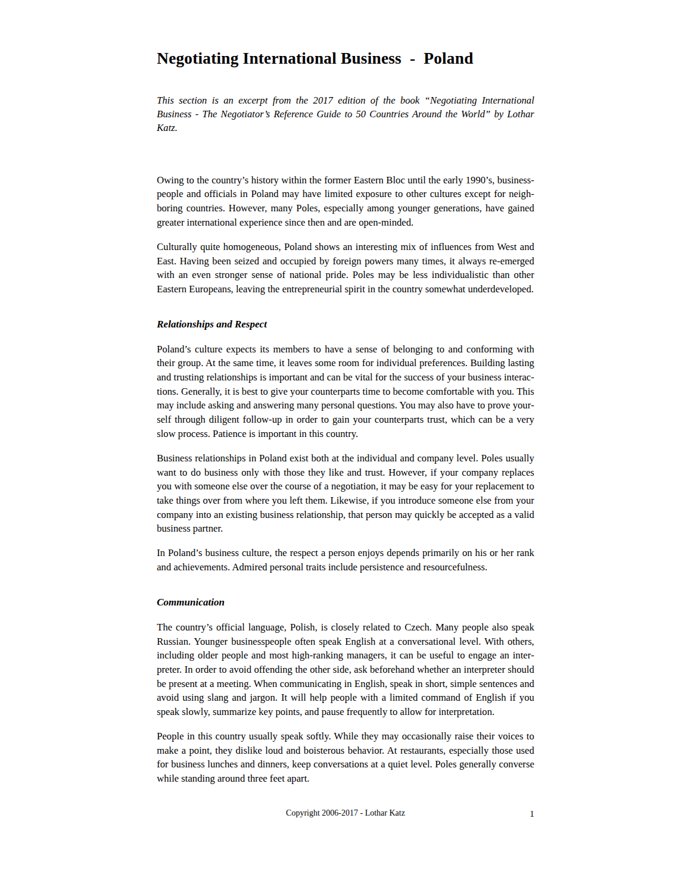Negotiating International Business - Poland
This section is an excerpt from the 2017 edition of the book “Negotiating International Business - The Negotiator’s Reference Guide to 50 Countries Around the World” by Lothar Katz.
Owing to the country’s history within the former Eastern Bloc until the early 1990’s, businesspeople and officials in Poland may have limited exposure to other cultures except for neighboring countries. However, many Poles, especially among younger generations, have gained greater international experience since then and are open-minded.
Culturally quite homogeneous, Poland shows an interesting mix of influences from West and East. Having been seized and occupied by foreign powers many times, it always re-emerged with an even stronger sense of national pride. Poles may be less individualistic than other Eastern Europeans, leaving the entrepreneurial spirit in the country somewhat underdeveloped.
Relationships and Respect
Poland’s culture expects its members to have a sense of belonging to and conforming with their group. At the same time, it leaves some room for individual preferences. Building lasting and trusting relationships is important and can be vital for the success of your business interactions. Generally, it is best to give your counterparts time to become comfortable with you. This may include asking and answering many personal questions. You may also have to prove yourself through diligent follow-up in order to gain your counterparts trust, which can be a very slow process. Patience is important in this country.
Business relationships in Poland exist both at the individual and company level. Poles usually want to do business only with those they like and trust. However, if your company replaces you with someone else over the course of a negotiation, it may be easy for your replacement to take things over from where you left them. Likewise, if you introduce someone else from your company into an existing business relationship, that person may quickly be accepted as a valid business partner.
In Poland’s business culture, the respect a person enjoys depends primarily on his or her rank and achievements. Admired personal traits include persistence and resourcefulness.
Communication
The country’s official language, Polish, is closely related to Czech. Many people also speak Russian. Younger businesspeople often speak English at a conversational level. With others, including older people and most high-ranking managers, it can be useful to engage an interpreter. In order to avoid offending the other side, ask beforehand whether an interpreter should be present at a meeting. When communicating in English, speak in short, simple sentences and avoid using slang and jargon. It will help people with a limited command of English if you speak slowly, summarize key points, and pause frequently to allow for interpretation.
People in this country usually speak softly. While they may occasionally raise their voices to make a point, they dislike loud and boisterous behavior. At restaurants, especially those used for business lunches and dinners, keep conversations at a quiet level. Poles generally converse while standing around three feet apart.
Copyright 2006-2017 - Lothar Katz 1